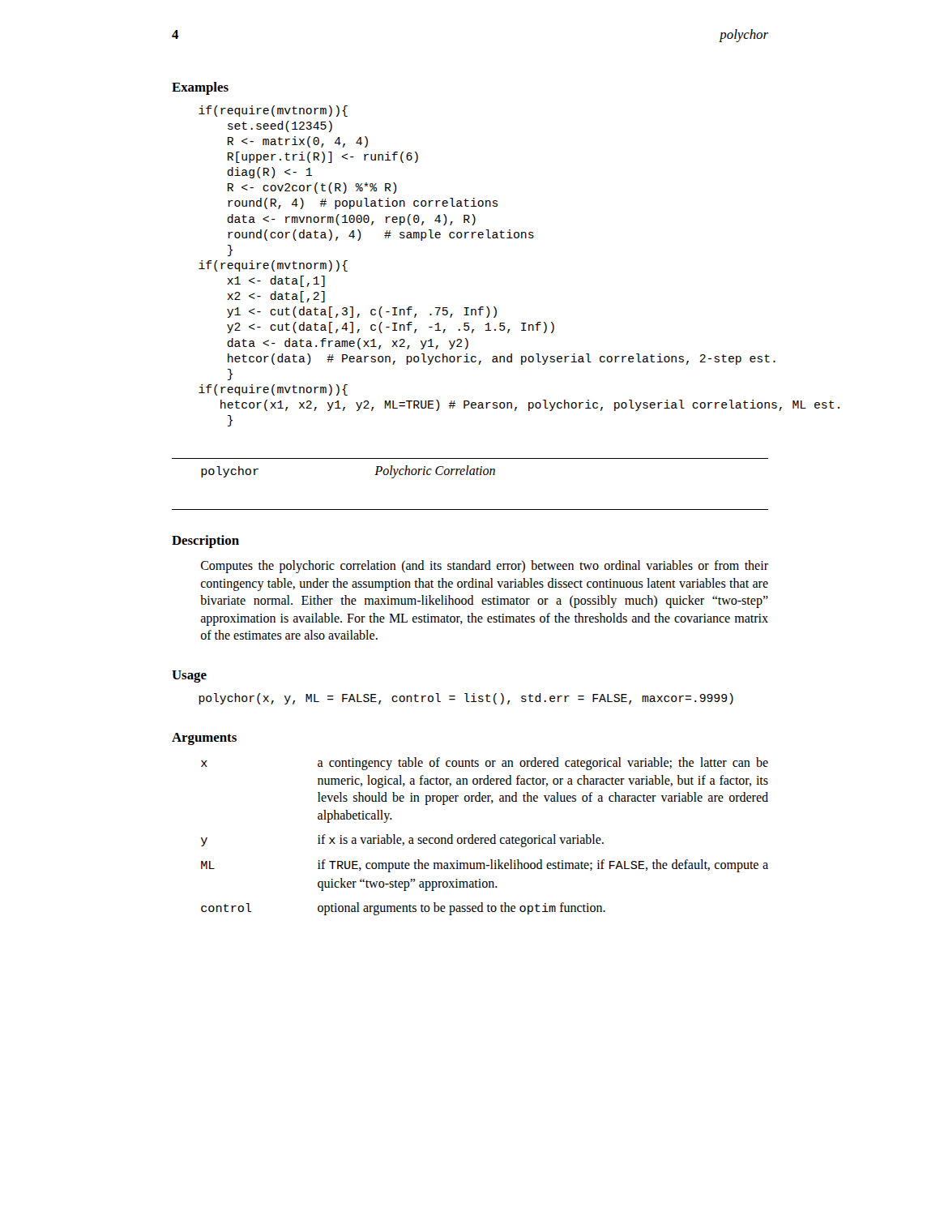4 polychor
Examples
if(require(mvtnorm)){
    set.seed(12345)
    R <- matrix(0, 4, 4)
    R[upper.tri(R)] <- runif(6)
    diag(R) <- 1
    R <- cov2cor(t(R) %*% R)
    round(R, 4)  # population correlations
    data <- rmvnorm(1000, rep(0, 4), R)
    round(cor(data), 4)   # sample correlations
    }
if(require(mvtnorm)){
    x1 <- data[,1]
    x2 <- data[,2]
    y1 <- cut(data[,3], c(-Inf, .75, Inf))
    y2 <- cut(data[,4], c(-Inf, -1, .5, 1.5, Inf))
    data <- data.frame(x1, x2, y1, y2)
    hetcor(data)  # Pearson, polychoric, and polyserial correlations, 2-step est.
    }
if(require(mvtnorm)){
   hetcor(x1, x2, y1, y2, ML=TRUE) # Pearson, polychoric, polyserial correlations, ML est.
    }
polychor Polychoric Correlation
Description
Computes the polychoric correlation (and its standard error) between two ordinal variables or from their contingency table, under the assumption that the ordinal variables dissect continuous latent variables that are bivariate normal. Either the maximum-likelihood estimator or a (possibly much) quicker “two-step” approximation is available. For the ML estimator, the estimates of the thresholds and the covariance matrix of the estimates are also available.
Usage
polychor(x, y, ML = FALSE, control = list(), std.err = FALSE, maxcor=.9999)
Arguments
x
a contingency table of counts or an ordered categorical variable; the latter can be numeric, logical, a factor, an ordered factor, or a character variable, but if a factor, its levels should be in proper order, and the values of a character variable are ordered alphabetically.
y
if x is a variable, a second ordered categorical variable.
ML
if TRUE, compute the maximum-likelihood estimate; if FALSE, the default, compute a quicker “two-step” approximation.
control
optional arguments to be passed to the optim function.